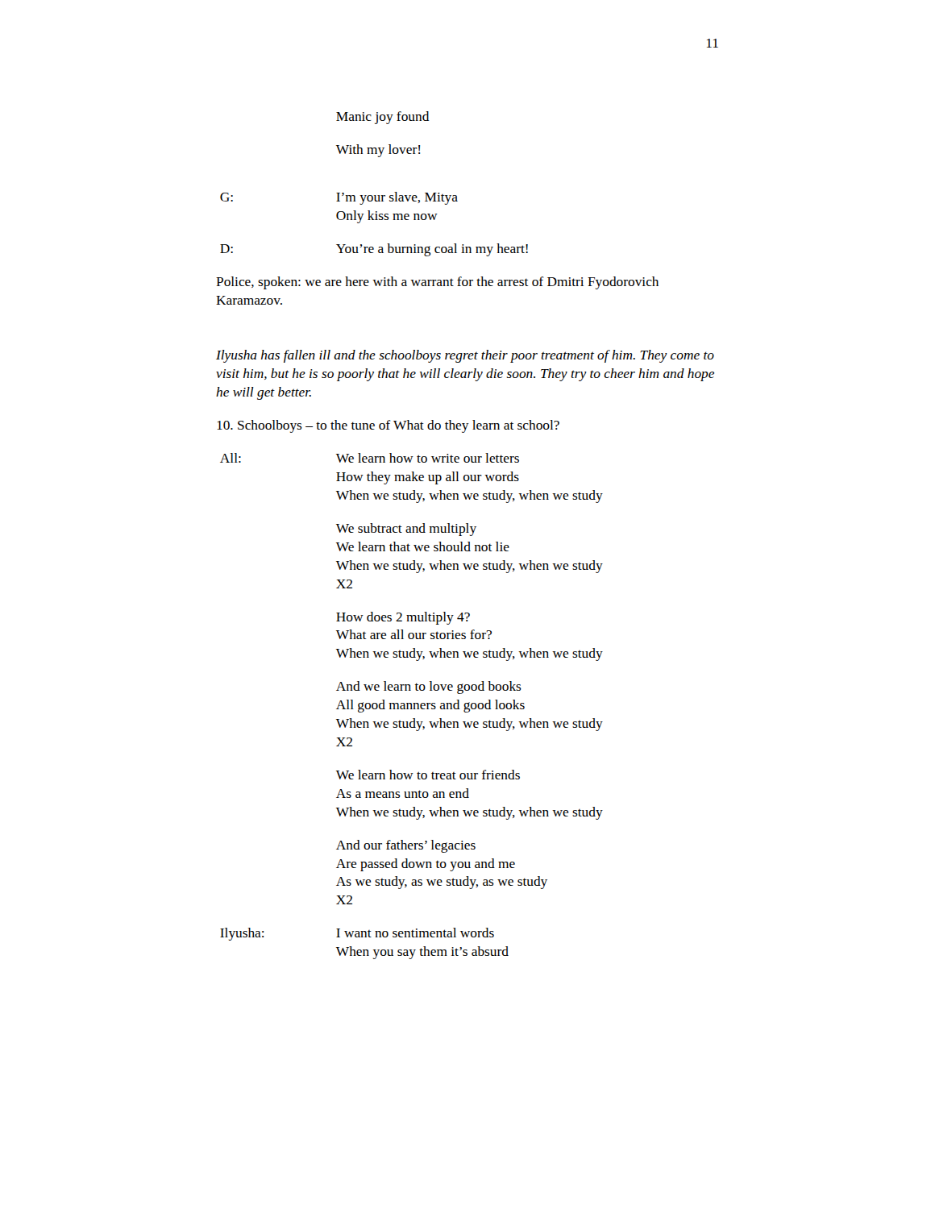11
Manic joy found
With my lover!
G:
I’m your slave, Mitya
Only kiss me now
D:
You’re a burning coal in my heart!
Police, spoken: we are here with a warrant for the arrest of Dmitri Fyodorovich Karamazov.
Ilyusha has fallen ill and the schoolboys regret their poor treatment of him. They come to visit him, but he is so poorly that he will clearly die soon. They try to cheer him and hope he will get better.
10. Schoolboys – to the tune of What do they learn at school?
All:
We learn how to write our letters
How they make up all our words
When we study, when we study, when we study
We subtract and multiply
We learn that we should not lie
When we study, when we study, when we study
X2
How does 2 multiply 4?
What are all our stories for?
When we study, when we study, when we study
And we learn to love good books
All good manners and good looks
When we study, when we study, when we study
X2
We learn how to treat our friends
As a means unto an end
When we study, when we study, when we study
And our fathers’ legacies
Are passed down to you and me
As we study, as we study, as we study
X2
Ilyusha:
I want no sentimental words
When you say them it’s absurd